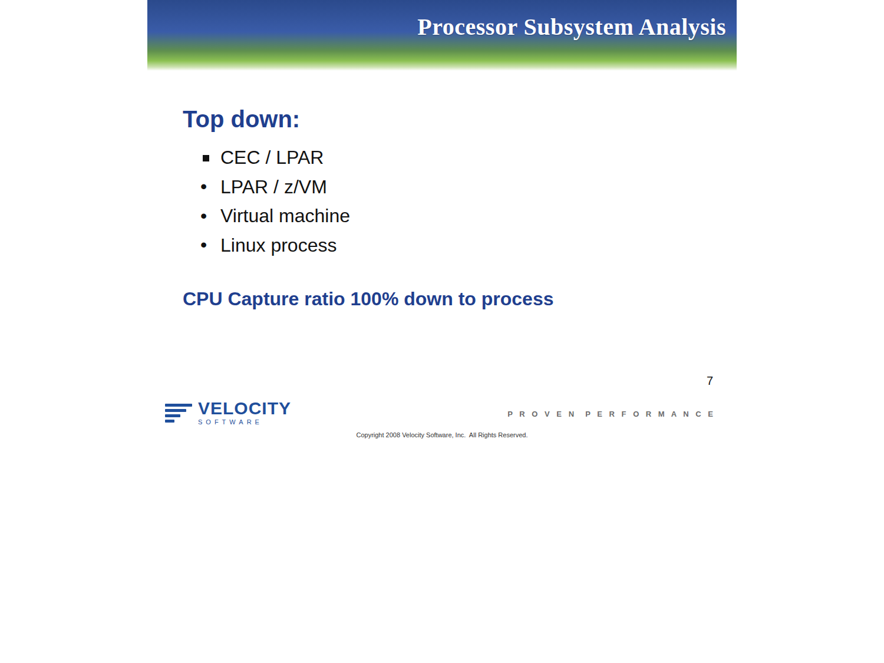Processor Subsystem Analysis
Top down:
CEC / LPAR
LPAR / z/VM
Virtual machine
Linux process
CPU Capture ratio 100% down to process
7
VELOCITY
SOFTWARE
P R O V E N P E R F O R M A N C E
Copyright 2008 Velocity Software, Inc. All Rights Reserved.